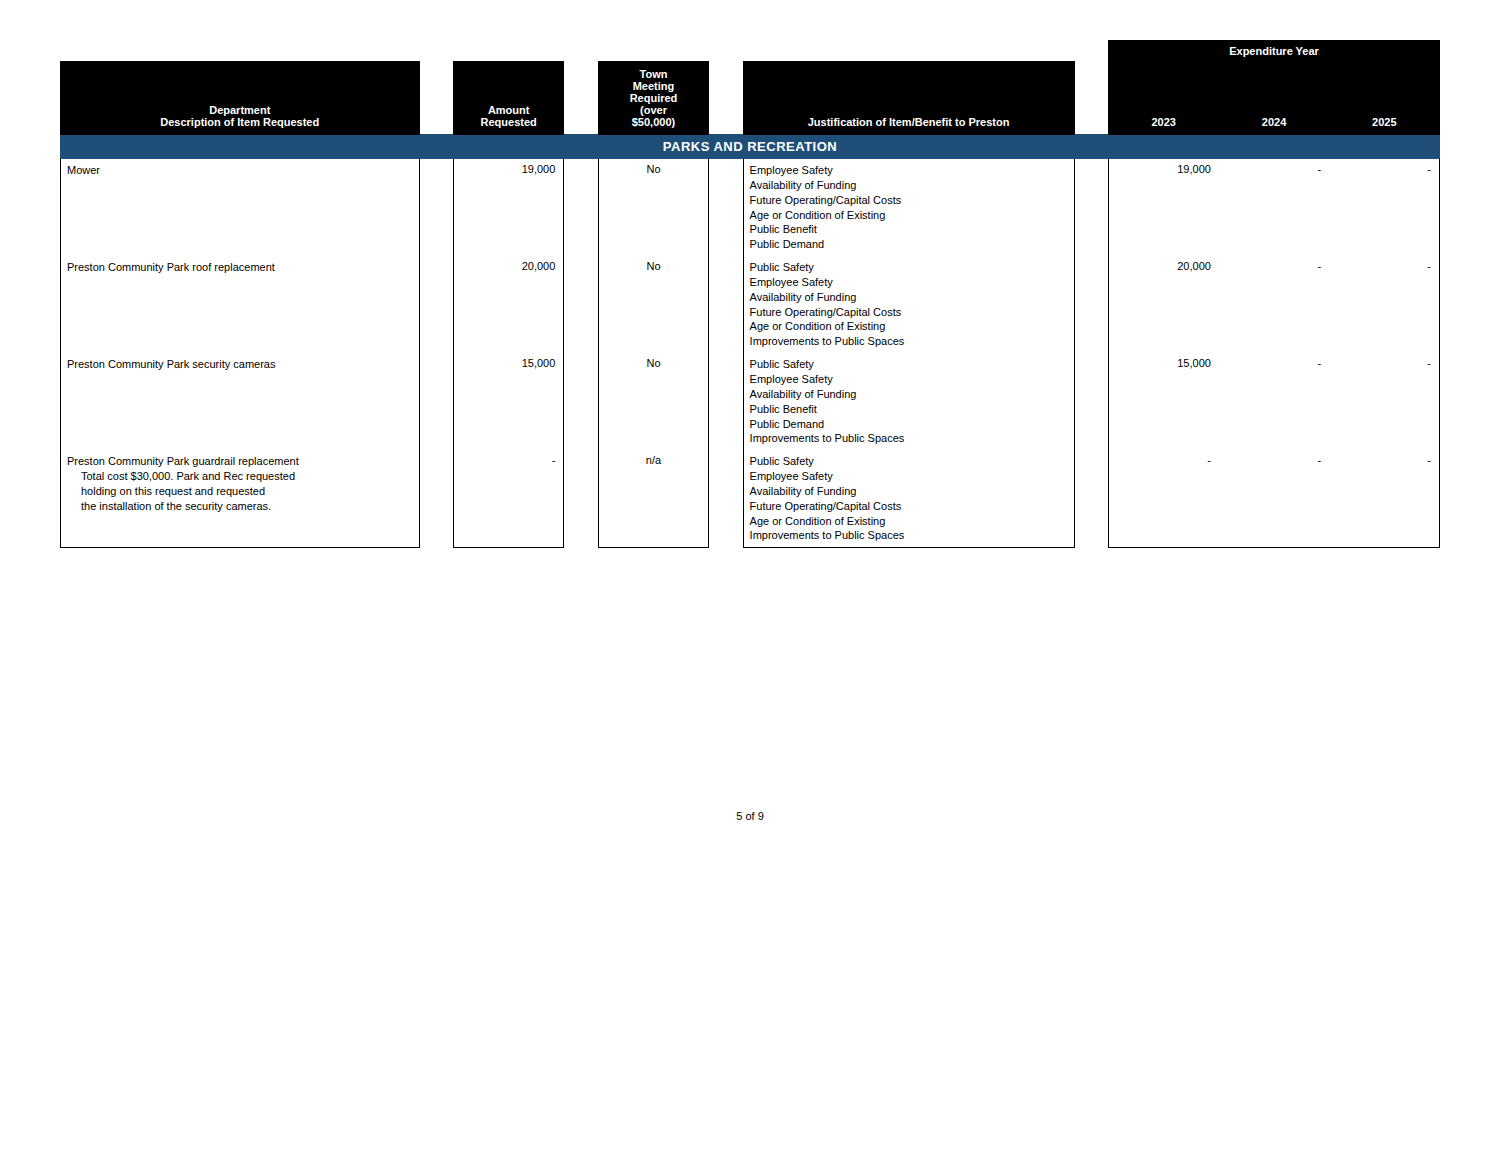| | Expenditure Year |
| --- | --- |
| Department Description of Item Requested | | Amount Requested | | Town Meeting Required (over $50,000) | | Justification of Item/Benefit to Preston | | 2023 | 2024 | 2025 |
| PARKS AND RECREATION |
| Mower | | 19,000 | | No | | Employee Safety Availability of Funding Future Operating/Capital Costs Age or Condition of Existing Public Benefit Public Demand | | 19,000 | - | - |
| Preston Community Park roof replacement | | 20,000 | | No | | Public Safety Employee Safety Availability of Funding Future Operating/Capital Costs Age or Condition of Existing Improvements to Public Spaces | | 20,000 | - | - |
| Preston Community Park security cameras | | 15,000 | | No | | Public Safety Employee Safety Availability of Funding Public Benefit Public Demand Improvements to Public Spaces | | 15,000 | - | - |
| Preston Community Park guardrail replacement Total cost $30,000. Park and Rec requested holding on this request and requested the installation of the security cameras. | | - | | n/a | | Public Safety Employee Safety Availability of Funding Future Operating/Capital Costs Age or Condition of Existing Improvements to Public Spaces | | - | - | - |
5 of 9